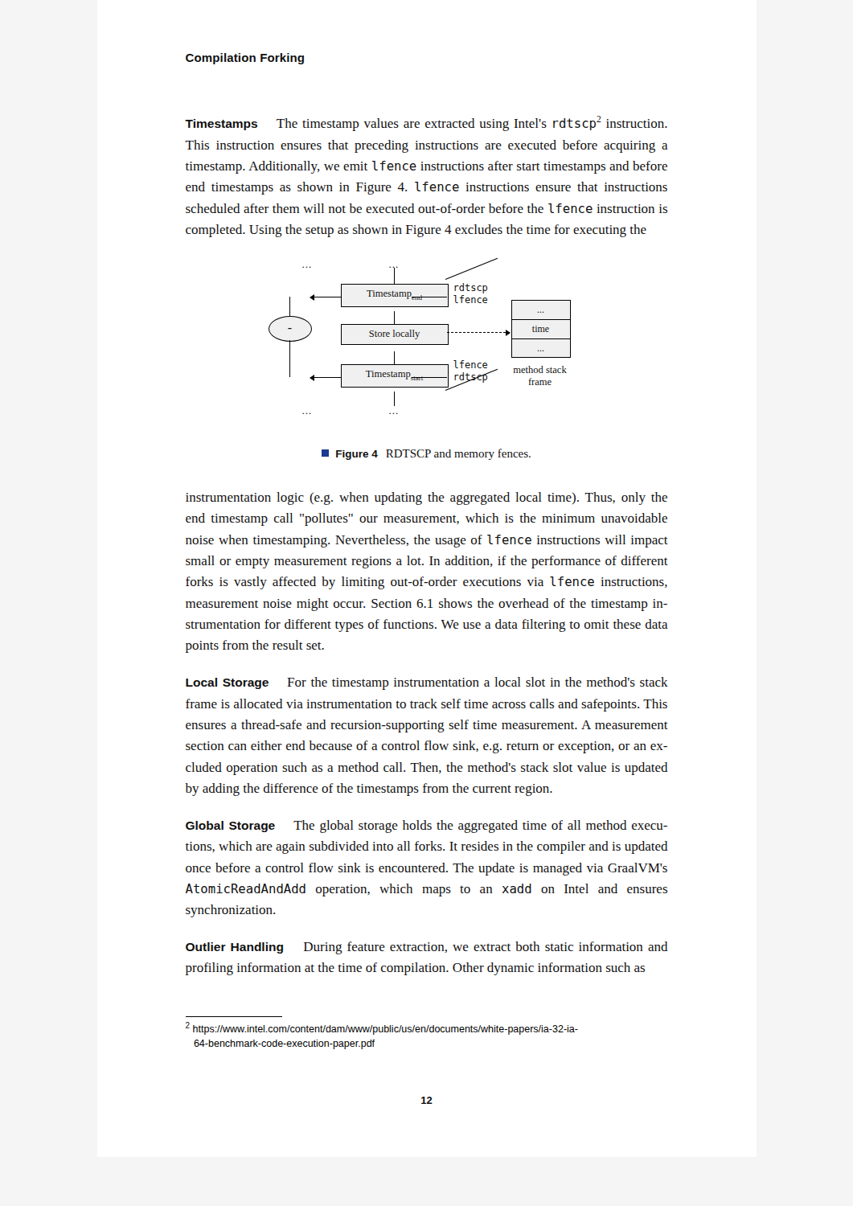Compilation Forking
Timestamps The timestamp values are extracted using Intel's rdtscp2 instruction. This instruction ensures that preceding instructions are executed before acquiring a timestamp. Additionally, we emit lfence instructions after start timestamps and before end timestamps as shown in Figure 4. lfence instructions ensure that instructions scheduled after them will not be executed out-of-order before the lfence instruction is completed. Using the setup as shown in Figure 4 excludes the time for executing the
... ... ... ...
Timestampend
Store locally
Timestampstart
-
...
time
...
method stack
frame
rdtscp
lfence
lfence
rdtscp
Figure 4 RDTSCP and memory fences.
instrumentation logic (e.g. when updating the aggregated local time). Thus, only the end timestamp call "pollutes" our measurement, which is the minimum unavoidable noise when timestamping. Nevertheless, the usage of lfence instructions will impact small or empty measurement regions a lot. In addition, if the performance of different forks is vastly affected by limiting out-of-order executions via lfence instructions, measurement noise might occur. Section 6.1 shows the overhead of the timestamp instrumentation for different types of functions. We use a data filtering to omit these data points from the result set.
Local Storage For the timestamp instrumentation a local slot in the method's stack frame is allocated via instrumentation to track self time across calls and safepoints. This ensures a thread-safe and recursion-supporting self time measurement. A measurement section can either end because of a control flow sink, e.g. return or exception, or an excluded operation such as a method call. Then, the method's stack slot value is updated by adding the difference of the timestamps from the current region.
Global Storage The global storage holds the aggregated time of all method executions, which are again subdivided into all forks. It resides in the compiler and is updated once before a control flow sink is encountered. The update is managed via GraalVM's AtomicReadAndAdd operation, which maps to an xadd on Intel and ensures synchronization.
Outlier Handling During feature extraction, we extract both static information and profiling information at the time of compilation. Other dynamic information such as
2 https://www.intel.com/content/dam/www/public/us/en/documents/white-papers/ia-32-ia-
64-benchmark-code-execution-paper.pdf
12